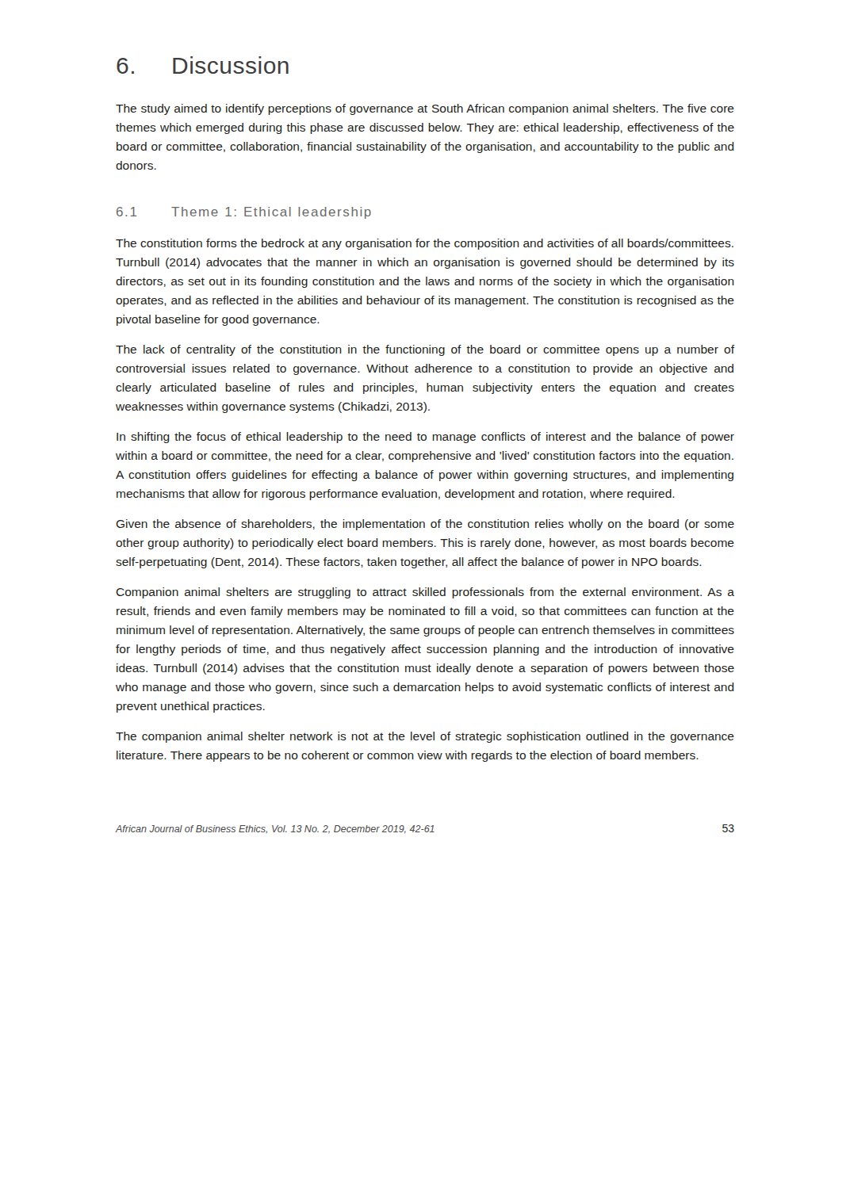6. Discussion
The study aimed to identify perceptions of governance at South African companion animal shelters. The five core themes which emerged during this phase are discussed below. They are: ethical leadership, effectiveness of the board or committee, collaboration, financial sustainability of the organisation, and accountability to the public and donors.
6.1 Theme 1: Ethical leadership
The constitution forms the bedrock at any organisation for the composition and activities of all boards/committees. Turnbull (2014) advocates that the manner in which an organisation is governed should be determined by its directors, as set out in its founding constitution and the laws and norms of the society in which the organisation operates, and as reflected in the abilities and behaviour of its management. The constitution is recognised as the pivotal baseline for good governance.
The lack of centrality of the constitution in the functioning of the board or committee opens up a number of controversial issues related to governance. Without adherence to a constitution to provide an objective and clearly articulated baseline of rules and principles, human subjectivity enters the equation and creates weaknesses within governance systems (Chikadzi, 2013).
In shifting the focus of ethical leadership to the need to manage conflicts of interest and the balance of power within a board or committee, the need for a clear, comprehensive and 'lived' constitution factors into the equation. A constitution offers guidelines for effecting a balance of power within governing structures, and implementing mechanisms that allow for rigorous performance evaluation, development and rotation, where required.
Given the absence of shareholders, the implementation of the constitution relies wholly on the board (or some other group authority) to periodically elect board members. This is rarely done, however, as most boards become self-perpetuating (Dent, 2014). These factors, taken together, all affect the balance of power in NPO boards.
Companion animal shelters are struggling to attract skilled professionals from the external environment. As a result, friends and even family members may be nominated to fill a void, so that committees can function at the minimum level of representation. Alternatively, the same groups of people can entrench themselves in committees for lengthy periods of time, and thus negatively affect succession planning and the introduction of innovative ideas. Turnbull (2014) advises that the constitution must ideally denote a separation of powers between those who manage and those who govern, since such a demarcation helps to avoid systematic conflicts of interest and prevent unethical practices.
The companion animal shelter network is not at the level of strategic sophistication outlined in the governance literature. There appears to be no coherent or common view with regards to the election of board members.
African Journal of Business Ethics, Vol. 13 No. 2, December 2019, 42-61 53